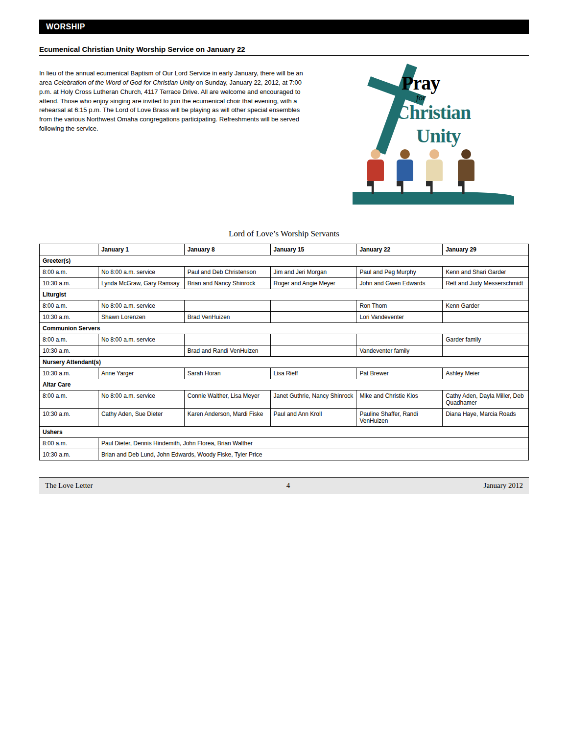WORSHIP
Ecumenical Christian Unity Worship Service on January 22
In lieu of the annual ecumenical Baptism of Our Lord Service in early January, there will be an area Celebration of the Word of God for Christian Unity on Sunday, January 22, 2012, at 7:00 p.m. at Holy Cross Lutheran Church, 4117 Terrace Drive. All are welcome and encouraged to attend. Those who enjoy singing are invited to join the ecumenical choir that evening, with a rehearsal at 6:15 p.m. The Lord of Love Brass will be playing as will other special ensembles from the various Northwest Omaha congregations participating. Refreshments will be served following the service.
Pray
for
Christian
Unity
Lord of Love’s Worship Servants
| | January 1 | January 8 | January 15 | January 22 | January 29 |
| --- | --- | --- | --- | --- | --- |
| Greeter(s) |
| 8:00 a.m. | No 8:00 a.m. service | Paul and Deb Christenson | Jim and Jeri Morgan | Paul and Peg Murphy | Kenn and Shari Garder |
| 10:30 a.m. | Lynda McGraw, Gary Ramsay | Brian and Nancy Shinrock | Roger and Angie Meyer | John and Gwen Edwards | Rett and Judy Messerschmidt |
| Liturgist |
| 8:00 a.m. | No 8:00 a.m. service | | | Ron Thom | Kenn Garder |
| 10:30 a.m. | Shawn Lorenzen | Brad VenHuizen | | Lori Vandeventer | |
| Communion Servers |
| 8:00 a.m. | No 8:00 a.m. service | | | | Garder family |
| 10:30 a.m. | | Brad and Randi VenHuizen | | Vandeventer family | |
| Nursery Attendant(s) |
| 10:30 a.m. | Anne Yarger | Sarah Horan | Lisa Rieff | Pat Brewer | Ashley Meier |
| Altar Care |
| 8:00 a.m. | No 8:00 a.m. service | Connie Walther, Lisa Meyer | Janet Guthrie, Nancy Shinrock | Mike and Christie Klos | Cathy Aden, Dayla Miller, Deb Quadhamer |
| 10:30 a.m. | Cathy Aden, Sue Dieter | Karen Anderson, Mardi Fiske | Paul and Ann Kroll | Pauline Shaffer, Randi VenHuizen | Diana Haye, Marcia Roads |
| Ushers |
| 8:00 a.m. | Paul Dieter, Dennis Hindemith, John Florea, Brian Walther |
| 10:30 a.m. | Brian and Deb Lund, John Edwards, Woody Fiske, Tyler Price |
The Love Letter
4
January 2012